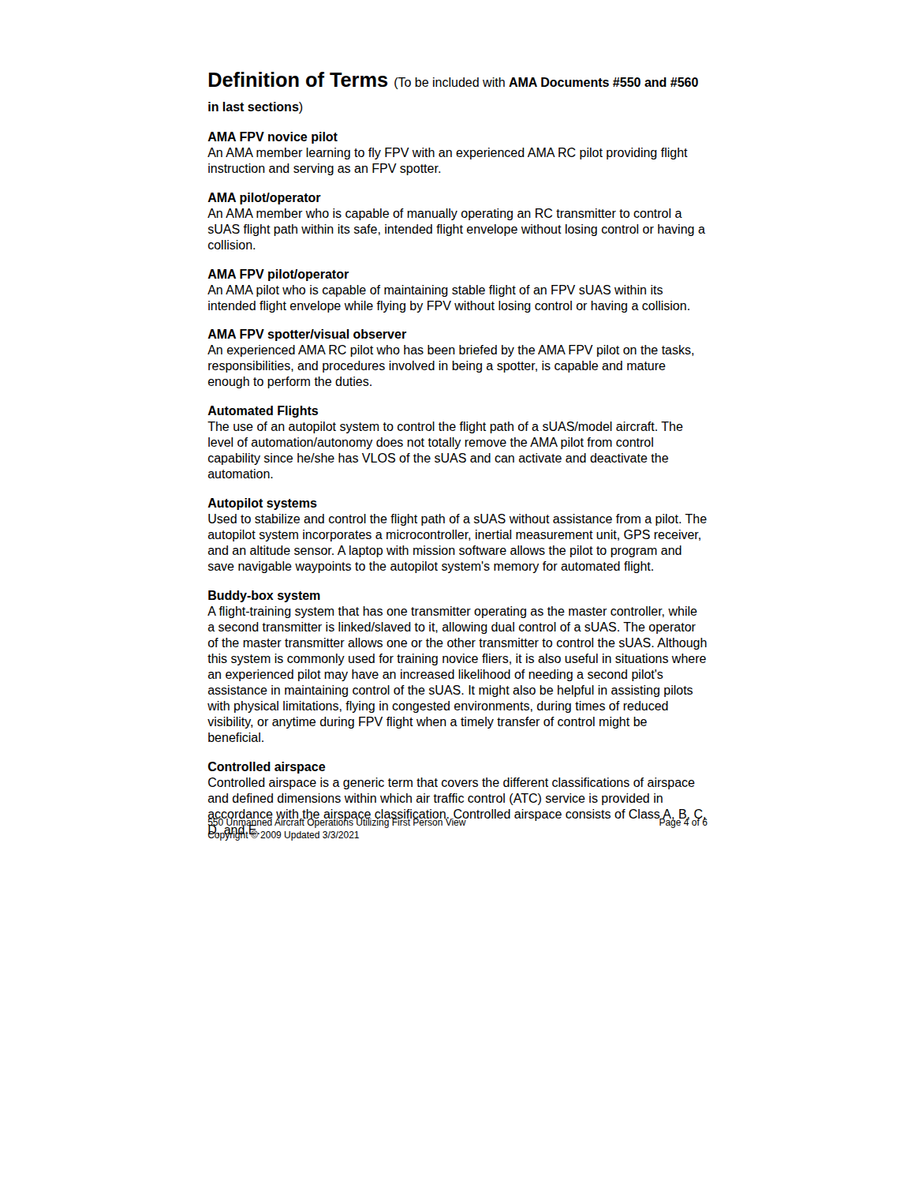Definition of Terms (To be included with AMA Documents #550 and #560 in last sections)
AMA FPV novice pilot
An AMA member learning to fly FPV with an experienced AMA RC pilot providing flight instruction and serving as an FPV spotter.
AMA pilot/operator
An AMA member who is capable of manually operating an RC transmitter to control a sUAS flight path within its safe, intended flight envelope without losing control or having a collision.
AMA FPV pilot/operator
An AMA pilot who is capable of maintaining stable flight of an FPV sUAS within its intended flight envelope while flying by FPV without losing control or having a collision.
AMA FPV spotter/visual observer
An experienced AMA RC pilot who has been briefed by the AMA FPV pilot on the tasks, responsibilities, and procedures involved in being a spotter, is capable and mature enough to perform the duties.
Automated Flights
The use of an autopilot system to control the flight path of a sUAS/model aircraft. The level of automation/autonomy does not totally remove the AMA pilot from control capability since he/she has VLOS of the sUAS and can activate and deactivate the automation.
Autopilot systems
Used to stabilize and control the flight path of a sUAS without assistance from a pilot. The autopilot system incorporates a microcontroller, inertial measurement unit, GPS receiver, and an altitude sensor. A laptop with mission software allows the pilot to program and save navigable waypoints to the autopilot system's memory for automated flight.
Buddy-box system
A flight-training system that has one transmitter operating as the master controller, while a second transmitter is linked/slaved to it, allowing dual control of a sUAS. The operator of the master transmitter allows one or the other transmitter to control the sUAS. Although this system is commonly used for training novice fliers, it is also useful in situations where an experienced pilot may have an increased likelihood of needing a second pilot's assistance in maintaining control of the sUAS. It might also be helpful in assisting pilots with physical limitations, flying in congested environments, during times of reduced visibility, or anytime during FPV flight when a timely transfer of control might be beneficial.
Controlled airspace
Controlled airspace is a generic term that covers the different classifications of airspace and defined dimensions within which air traffic control (ATC) service is provided in accordance with the airspace classification. Controlled airspace consists of Class A, B, C, D, and E.
550 Unmanned Aircraft Operations Utilizing First Person View
Copyright © 2009 Updated 3/3/2021
Page 4 of 6